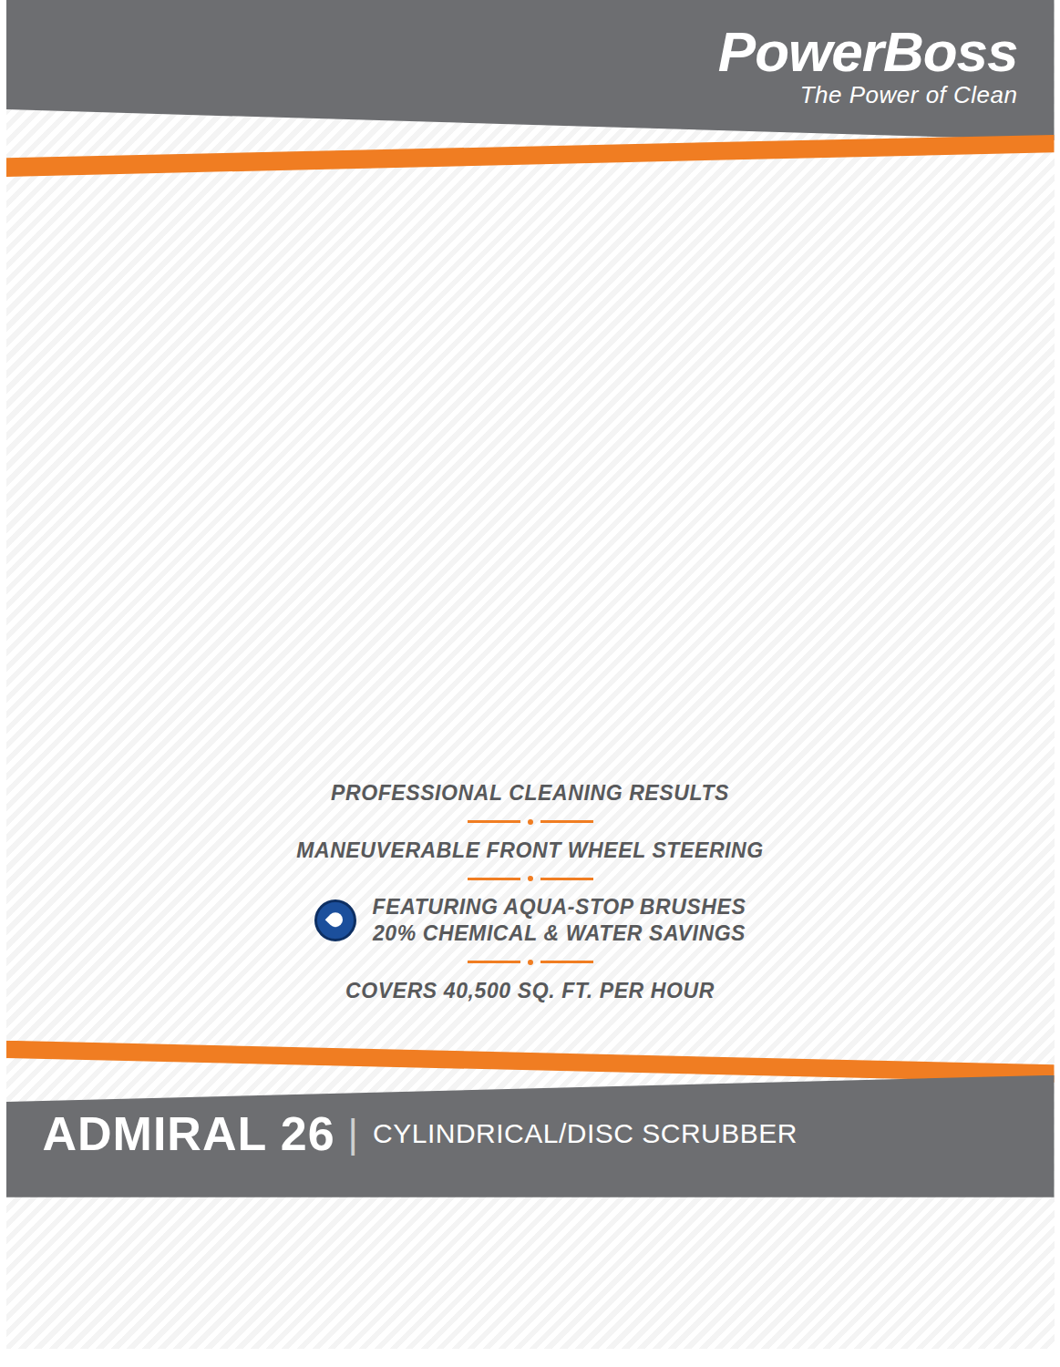PowerBoss
The Power of Clean
PROFESSIONAL CLEANING RESULTS
MANEUVERABLE FRONT WHEEL STEERING
FEATURING AQUA-STOP BRUSHES
20% CHEMICAL & WATER SAVINGS
COVERS 40,500 SQ. FT. PER HOUR
ADMIRAL 26|CYLINDRICAL/DISC SCRUBBER